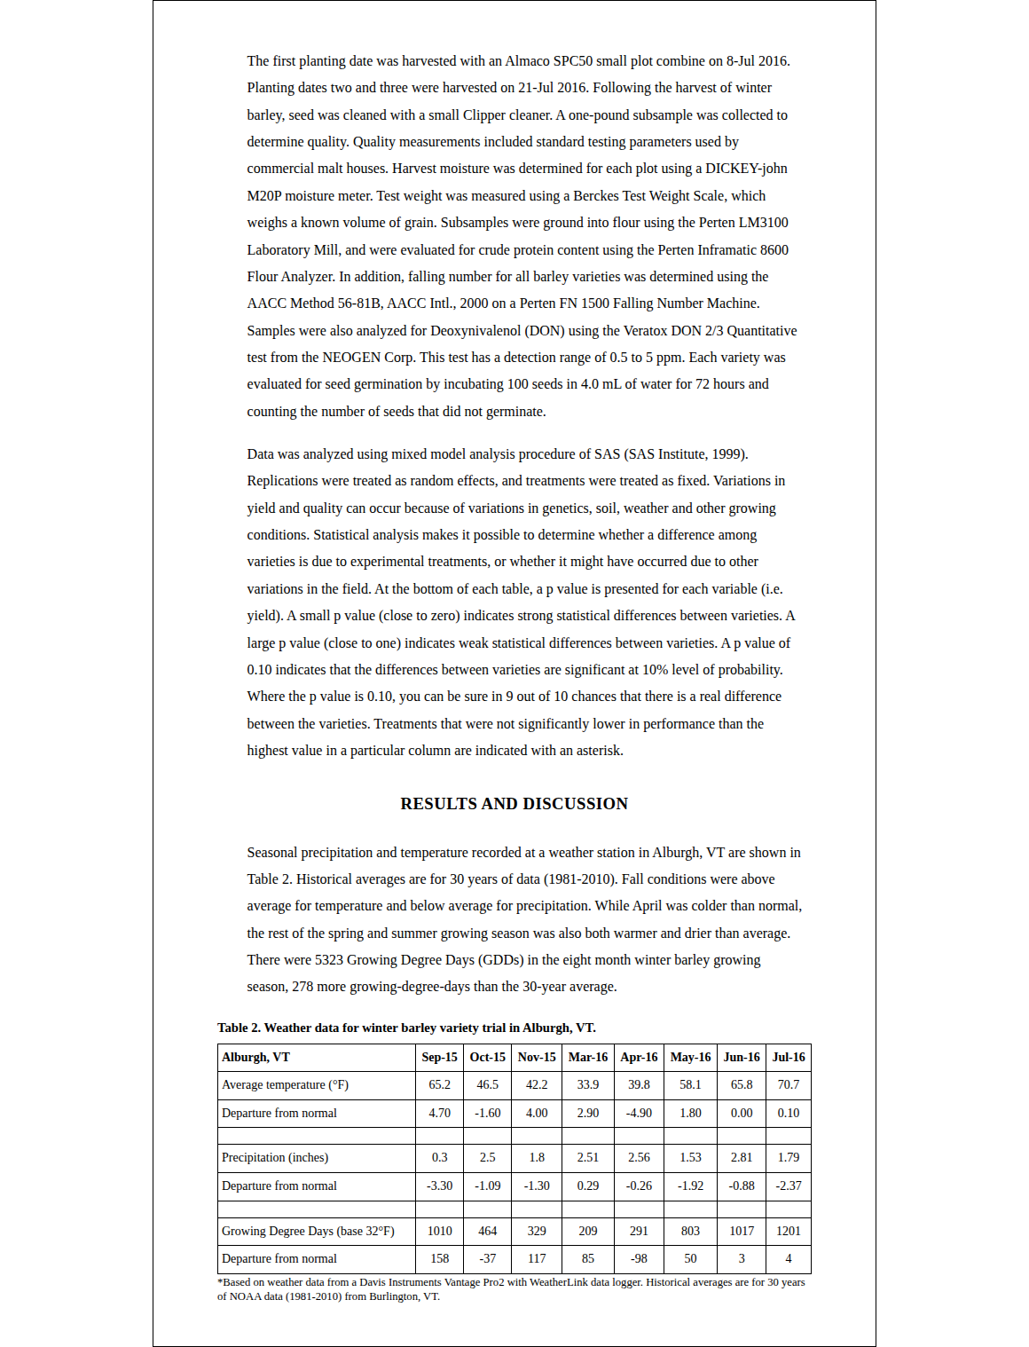The first planting date was harvested with an Almaco SPC50 small plot combine on 8-Jul 2016. Planting dates two and three were harvested on 21-Jul 2016. Following the harvest of winter barley, seed was cleaned with a small Clipper cleaner. A one-pound subsample was collected to determine quality. Quality measurements included standard testing parameters used by commercial malt houses. Harvest moisture was determined for each plot using a DICKEY-john M20P moisture meter. Test weight was measured using a Berckes Test Weight Scale, which weighs a known volume of grain. Subsamples were ground into flour using the Perten LM3100 Laboratory Mill, and were evaluated for crude protein content using the Perten Inframatic 8600 Flour Analyzer. In addition, falling number for all barley varieties was determined using the AACC Method 56-81B, AACC Intl., 2000 on a Perten FN 1500 Falling Number Machine. Samples were also analyzed for Deoxynivalenol (DON) using the Veratox DON 2/3 Quantitative test from the NEOGEN Corp. This test has a detection range of 0.5 to 5 ppm. Each variety was evaluated for seed germination by incubating 100 seeds in 4.0 mL of water for 72 hours and counting the number of seeds that did not germinate.
Data was analyzed using mixed model analysis procedure of SAS (SAS Institute, 1999). Replications were treated as random effects, and treatments were treated as fixed. Variations in yield and quality can occur because of variations in genetics, soil, weather and other growing conditions. Statistical analysis makes it possible to determine whether a difference among varieties is due to experimental treatments, or whether it might have occurred due to other variations in the field. At the bottom of each table, a p value is presented for each variable (i.e. yield). A small p value (close to zero) indicates strong statistical differences between varieties. A large p value (close to one) indicates weak statistical differences between varieties. A p value of 0.10 indicates that the differences between varieties are significant at 10% level of probability. Where the p value is 0.10, you can be sure in 9 out of 10 chances that there is a real difference between the varieties. Treatments that were not significantly lower in performance than the highest value in a particular column are indicated with an asterisk.
RESULTS AND DISCUSSION
Seasonal precipitation and temperature recorded at a weather station in Alburgh, VT are shown in Table 2. Historical averages are for 30 years of data (1981-2010). Fall conditions were above average for temperature and below average for precipitation. While April was colder than normal, the rest of the spring and summer growing season was also both warmer and drier than average. There were 5323 Growing Degree Days (GDDs) in the eight month winter barley growing season, 278 more growing-degree-days than the 30-year average.
Table 2. Weather data for winter barley variety trial in Alburgh, VT.
| Alburgh, VT | Sep-15 | Oct-15 | Nov-15 | Mar-16 | Apr-16 | May-16 | Jun-16 | Jul-16 |
| --- | --- | --- | --- | --- | --- | --- | --- | --- |
| Average temperature (°F) | 65.2 | 46.5 | 42.2 | 33.9 | 39.8 | 58.1 | 65.8 | 70.7 |
| Departure from normal | 4.70 | -1.60 | 4.00 | 2.90 | -4.90 | 1.80 | 0.00 | 0.10 |
| Precipitation (inches) | 0.3 | 2.5 | 1.8 | 2.51 | 2.56 | 1.53 | 2.81 | 1.79 |
| Departure from normal | -3.30 | -1.09 | -1.30 | 0.29 | -0.26 | -1.92 | -0.88 | -2.37 |
| Growing Degree Days (base 32°F) | 1010 | 464 | 329 | 209 | 291 | 803 | 1017 | 1201 |
| Departure from normal | 158 | -37 | 117 | 85 | -98 | 50 | 3 | 4 |
*Based on weather data from a Davis Instruments Vantage Pro2 with WeatherLink data logger. Historical averages are for 30 years of NOAA data (1981-2010) from Burlington, VT.